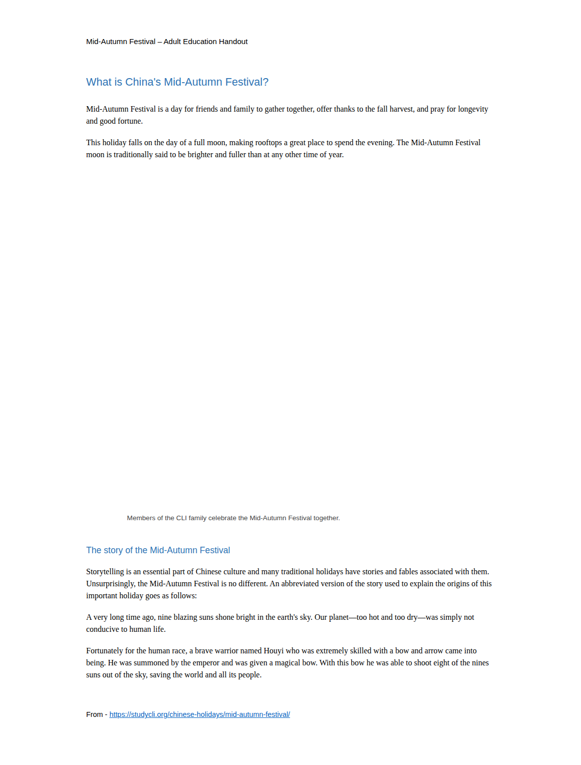Mid-Autumn Festival – Adult Education Handout
What is China's Mid-Autumn Festival?
Mid-Autumn Festival is a day for friends and family to gather together, offer thanks to the fall harvest, and pray for longevity and good fortune.
This holiday falls on the day of a full moon, making rooftops a great place to spend the evening. The Mid-Autumn Festival moon is traditionally said to be brighter and fuller than at any other time of year.
Members of the CLI family celebrate the Mid-Autumn Festival together.
The story of the Mid-Autumn Festival
Storytelling is an essential part of Chinese culture and many traditional holidays have stories and fables associated with them. Unsurprisingly, the Mid-Autumn Festival is no different. An abbreviated version of the story used to explain the origins of this important holiday goes as follows:
A very long time ago, nine blazing suns shone bright in the earth's sky. Our planet—too hot and too dry—was simply not conducive to human life.
Fortunately for the human race, a brave warrior named Houyi who was extremely skilled with a bow and arrow came into being. He was summoned by the emperor and was given a magical bow. With this bow he was able to shoot eight of the nines suns out of the sky, saving the world and all its people.
From - https://studycli.org/chinese-holidays/mid-autumn-festival/